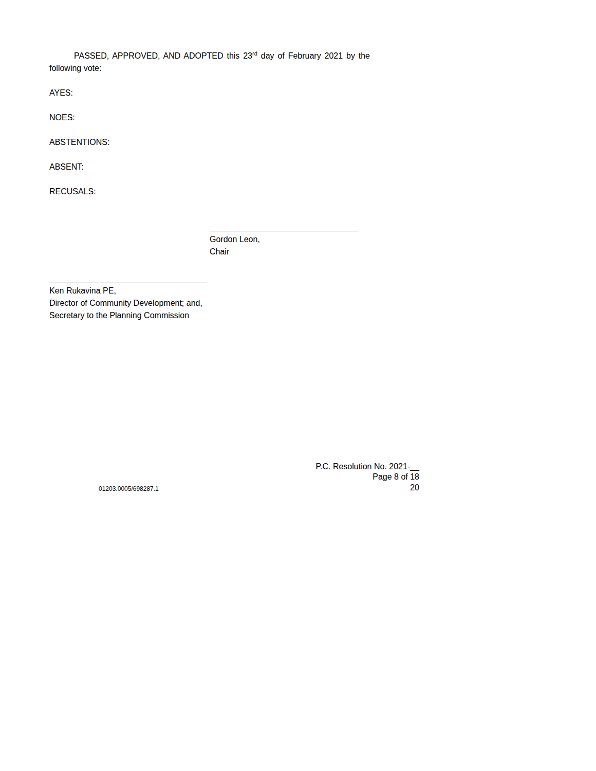PASSED, APPROVED, AND ADOPTED this 23rd day of February 2021 by the following vote:
AYES:
NOES:
ABSTENTIONS:
ABSENT:
RECUSALS:
Gordon Leon,
Chair
Ken Rukavina PE,
Director of Community Development; and,
Secretary to the Planning Commission
01203.0005/698287.1
P.C. Resolution No. 2021-__
Page 8 of 18
20